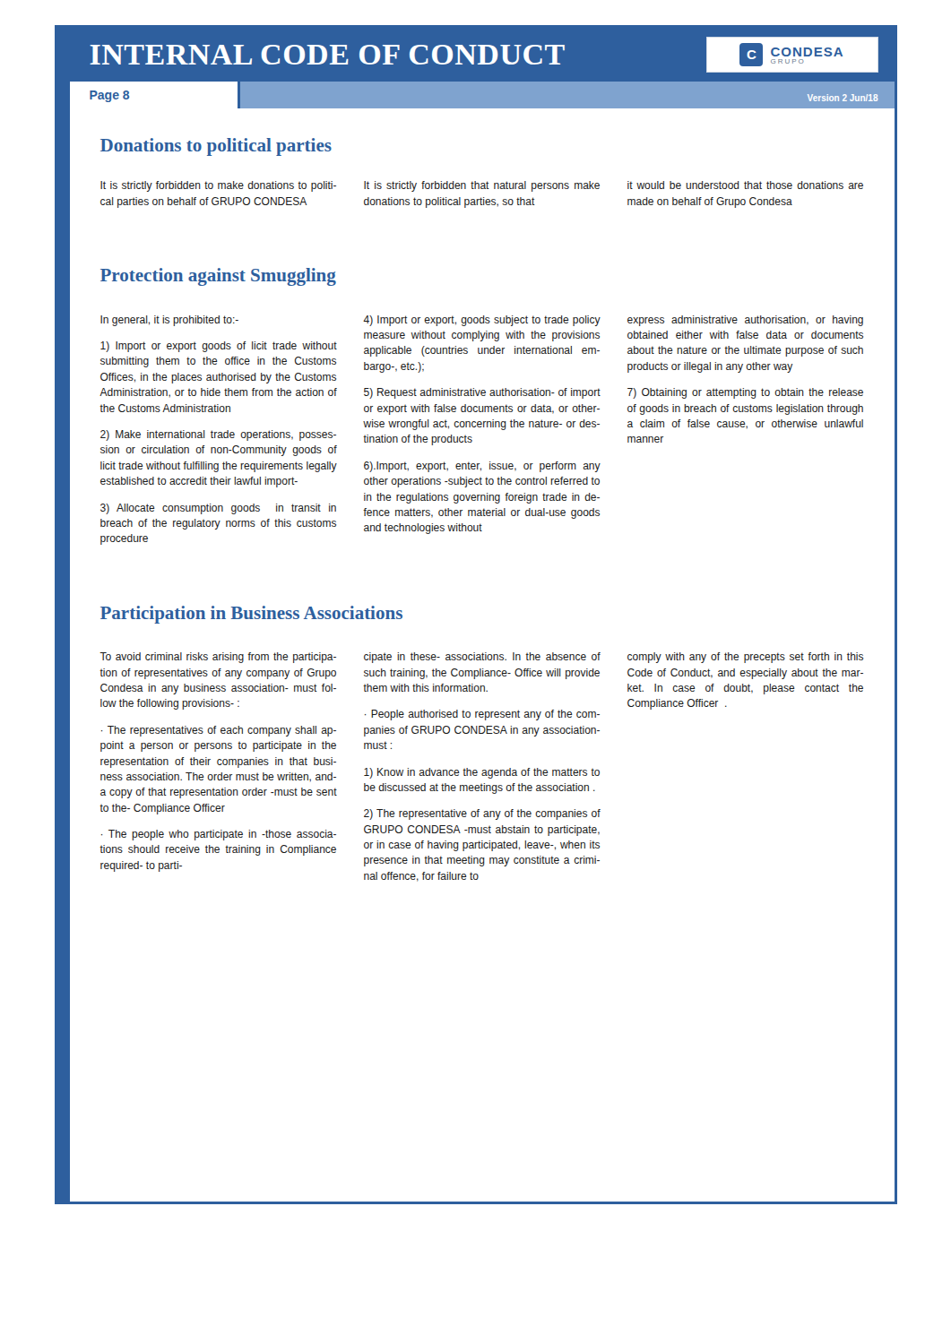INTERNAL CODE OF CONDUCT
C
CONDESA
GRUPO
Page 8
Version 2 Jun/18
Donations to political parties
It is strictly forbidden to make donations to political parties on behalf of GRUPO CONDESA
It is strictly forbidden that natural persons make donations to political parties, so that
it would be understood that those donations are made on behalf of Grupo Condesa
Protection against Smuggling
In general, it is prohibited to:-
1) Import or export goods of licit trade without submitting them to the office in the Customs Offices, in the places authorised by the Customs Administration, or to hide them from the action of the Customs Administration
2) Make international trade operations, possession or circulation of non-Community goods of licit trade without fulfilling the requirements legally established to accredit their lawful import-
3) Allocate consumption goods in transit in breach of the regulatory norms of this customs procedure
4) Import or export, goods subject to trade policy measure without complying with the provisions applicable (countries under international embargo-, etc.);
5) Request administrative authorisation- of import or export with false documents or data, or otherwise wrongful act, concerning the nature- or destination of the products
6).Import, export, enter, issue, or perform any other operations -subject to the control referred to in the regulations governing foreign trade in defence matters, other material or dual-use goods and technologies without
express administrative authorisation, or having obtained either with false data or documents about the nature or the ultimate purpose of such products or illegal in any other way
7) Obtaining or attempting to obtain the release of goods in breach of customs legislation through a claim of false cause, or otherwise unlawful manner
Participation in Business Associations
To avoid criminal risks arising from the participation of representatives of any company of Grupo Condesa in any business association- must follow the following provisions- :
· The representatives of each company shall appoint a person or persons to participate in the representation of their companies in that business association. The order must be written, and- a copy of that representation order -must be sent to the- Compliance Officer
· The people who participate in -those associations should receive the training in Compliance required- to parti-
cipate in these- associations. In the absence of such training, the Compliance- Office will provide them with this information.
· People authorised to represent any of the companies of GRUPO CONDESA in any association- must :
1) Know in advance the agenda of the matters to be discussed at the meetings of the association .
2) The representative of any of the companies of GRUPO CONDESA -must abstain to participate, or in case of having participated, leave-, when its presence in that meeting may constitute a criminal offence, for failure to
comply with any of the precepts set forth in this Code of Conduct, and especially about the market. In case of doubt, please contact the Compliance Officer .